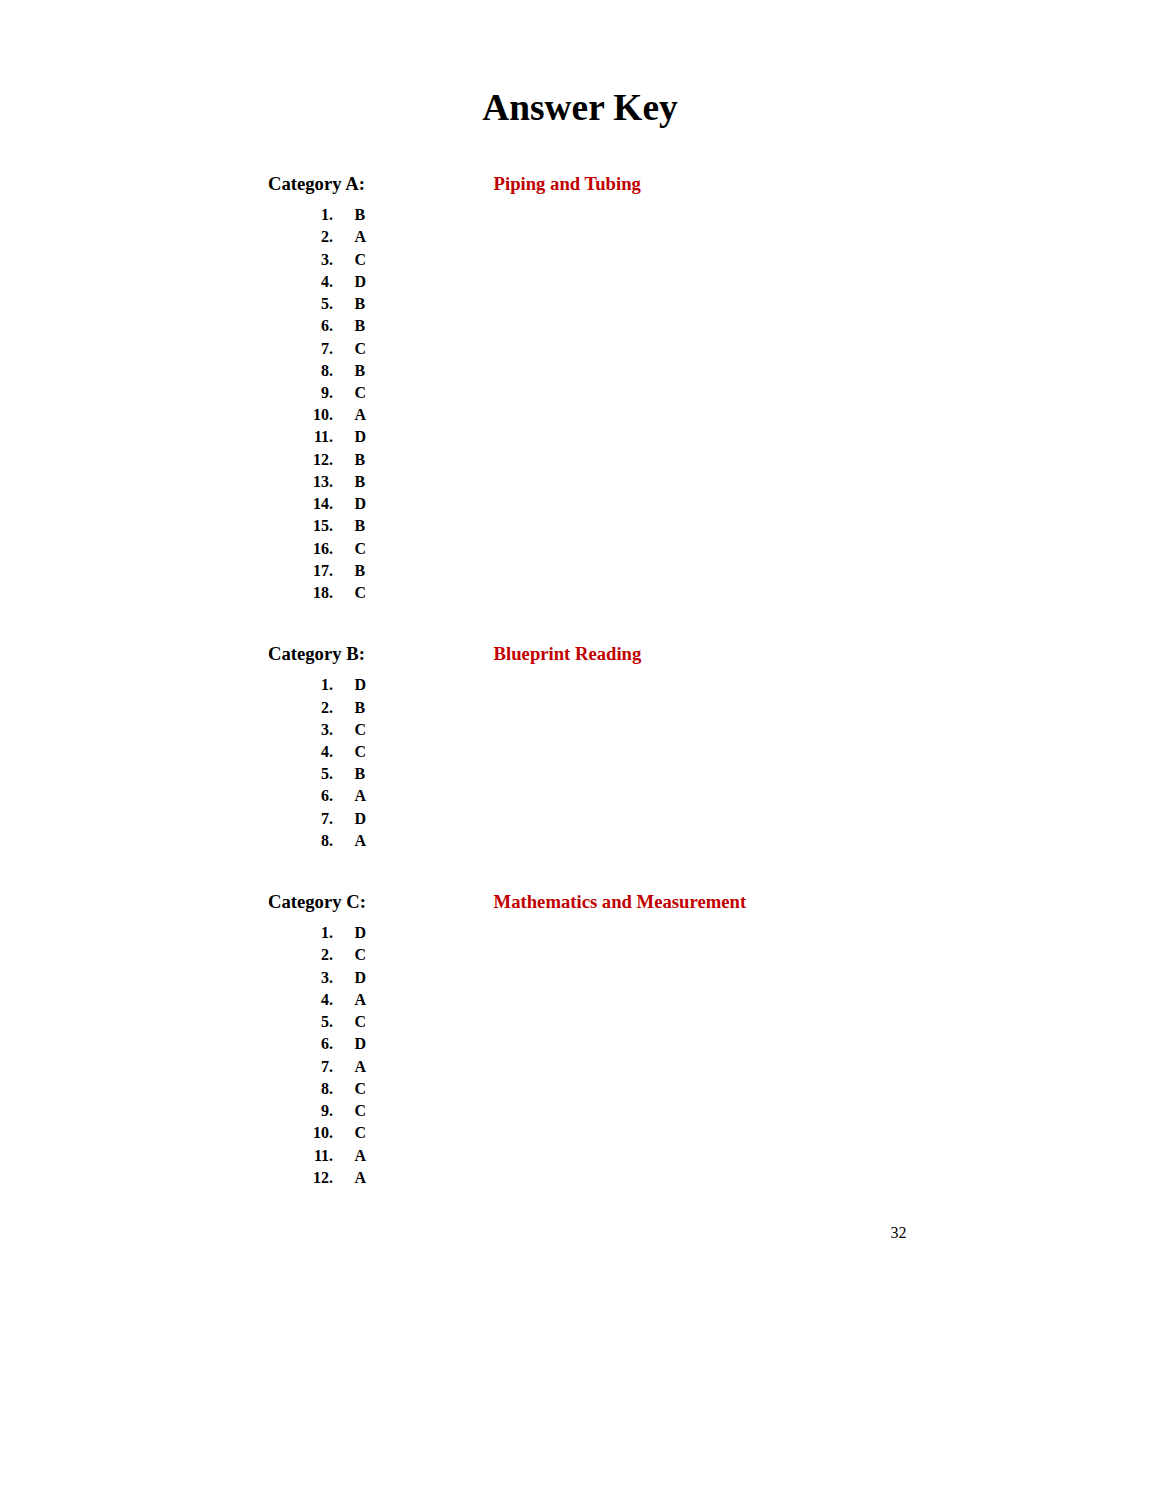Answer Key
Category A: Piping and Tubing
B
A
C
D
B
B
C
B
C
A
D
B
B
D
B
C
B
C
Category B: Blueprint Reading
D
B
C
C
B
A
D
A
Category C: Mathematics and Measurement
D
C
D
A
C
D
A
C
C
C
A
A
32